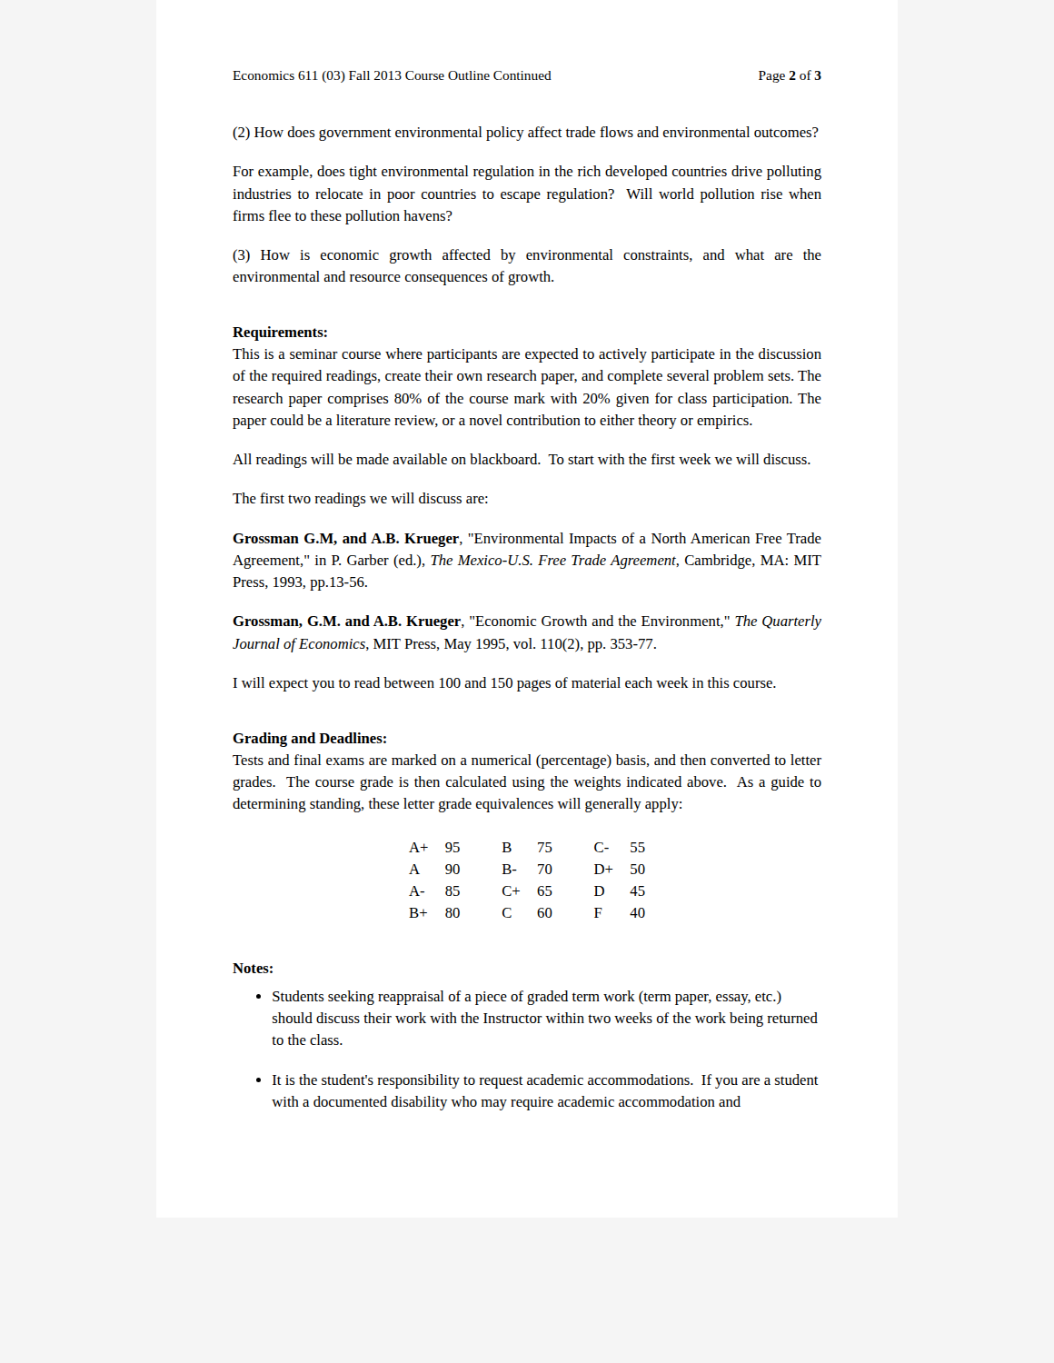Economics 611 (03) Fall 2013 Course Outline Continued Page 2 of 3
(2) How does government environmental policy affect trade flows and environmental outcomes?
For example, does tight environmental regulation in the rich developed countries drive polluting industries to relocate in poor countries to escape regulation? Will world pollution rise when firms flee to these pollution havens?
(3) How is economic growth affected by environmental constraints, and what are the environmental and resource consequences of growth.
Requirements:
This is a seminar course where participants are expected to actively participate in the discussion of the required readings, create their own research paper, and complete several problem sets. The research paper comprises 80% of the course mark with 20% given for class participation. The paper could be a literature review, or a novel contribution to either theory or empirics.
All readings will be made available on blackboard. To start with the first week we will discuss.
The first two readings we will discuss are:
Grossman G.M, and A.B. Krueger, "Environmental Impacts of a North American Free Trade Agreement," in P. Garber (ed.), The Mexico-U.S. Free Trade Agreement, Cambridge, MA: MIT Press, 1993, pp.13-56.
Grossman, G.M. and A.B. Krueger, "Economic Growth and the Environment," The Quarterly Journal of Economics, MIT Press, May 1995, vol. 110(2), pp. 353-77.
I will expect you to read between 100 and 150 pages of material each week in this course.
Grading and Deadlines:
Tests and final exams are marked on a numerical (percentage) basis, and then converted to letter grades. The course grade is then calculated using the weights indicated above. As a guide to determining standing, these letter grade equivalences will generally apply:
| A+ | 95 | B | 75 | C- | 55 |
| A | 90 | B- | 70 | D+ | 50 |
| A- | 85 | C+ | 65 | D | 45 |
| B+ | 80 | C | 60 | F | 40 |
Notes:
Students seeking reappraisal of a piece of graded term work (term paper, essay, etc.) should discuss their work with the Instructor within two weeks of the work being returned to the class.
It is the student's responsibility to request academic accommodations. If you are a student with a documented disability who may require academic accommodation and